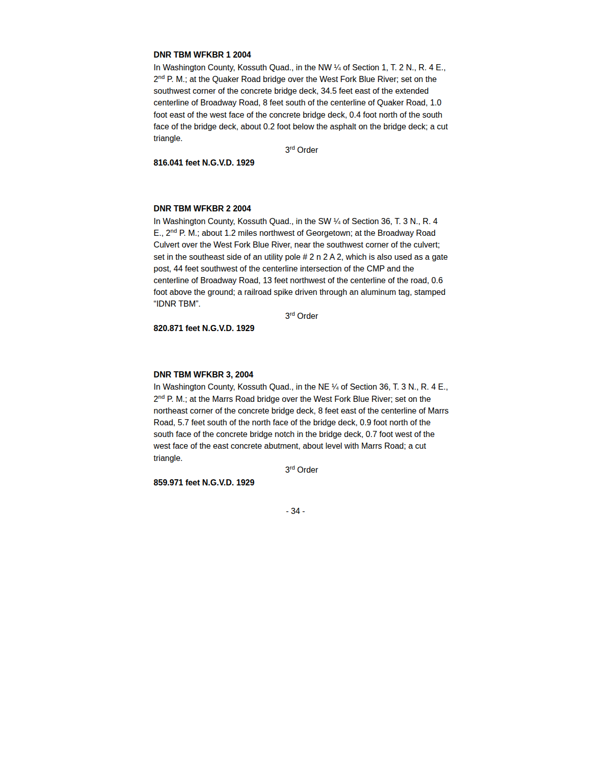DNR TBM WFKBR 1 2004
In Washington County, Kossuth Quad., in the NW ¼ of Section 1, T. 2 N., R. 4 E., 2nd P. M.; at the Quaker Road bridge over the West Fork Blue River; set on the southwest corner of the concrete bridge deck, 34.5 feet east of the extended centerline of Broadway Road, 8 feet south of the centerline of Quaker Road, 1.0 foot east of the west face of the concrete bridge deck, 0.4 foot north of the south face of the bridge deck, about 0.2 foot below the asphalt on the bridge deck; a cut triangle.
3rd Order
816.041 feet N.G.V.D. 1929
DNR TBM WFKBR 2 2004
In Washington County, Kossuth Quad., in the SW ¼ of Section 36, T. 3 N., R. 4 E., 2nd P. M.; about 1.2 miles northwest of Georgetown; at the Broadway Road Culvert over the West Fork Blue River, near the southwest corner of the culvert; set in the southeast side of an utility pole # 2 n 2 A 2, which is also used as a gate post, 44 feet southwest of the centerline intersection of the CMP and the centerline of Broadway Road, 13 feet northwest of the centerline of the road, 0.6 foot above the ground; a railroad spike driven through an aluminum tag, stamped “IDNR TBM”.
3rd Order
820.871 feet N.G.V.D. 1929
DNR TBM WFKBR 3, 2004
In Washington County, Kossuth Quad., in the NE ¼ of Section 36, T. 3 N., R. 4 E., 2nd P. M.; at the Marrs Road bridge over the West Fork Blue River; set on the northeast corner of the concrete bridge deck, 8 feet east of the centerline of Marrs Road, 5.7 feet south of the north face of the bridge deck, 0.9 foot north of the south face of the concrete bridge notch in the bridge deck, 0.7 foot west of the west face of the east concrete abutment, about level with Marrs Road; a cut triangle.
3rd Order
859.971 feet N.G.V.D. 1929
- 34 -